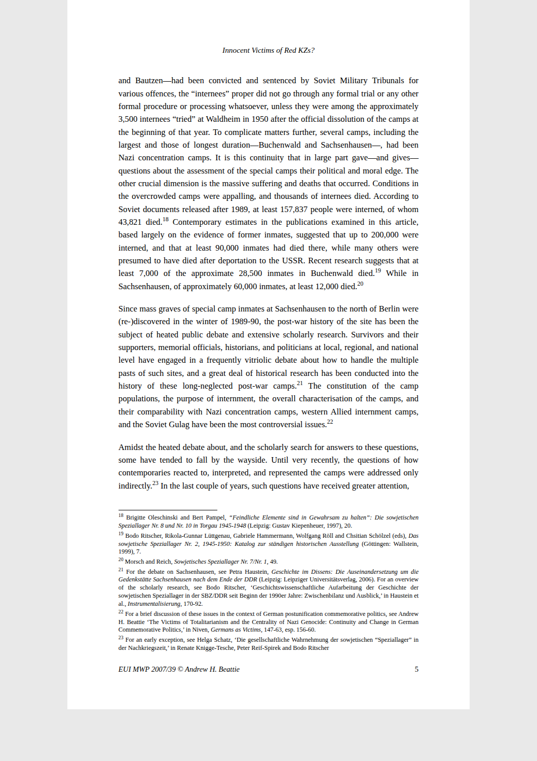Innocent Victims of Red KZs?
and Bautzen—had been convicted and sentenced by Soviet Military Tribunals for various offences, the “internees” proper did not go through any formal trial or any other formal procedure or processing whatsoever, unless they were among the approximately 3,500 internees “tried” at Waldheim in 1950 after the official dissolution of the camps at the beginning of that year. To complicate matters further, several camps, including the largest and those of longest duration—Buchenwald and Sachsenhausen—, had been Nazi concentration camps. It is this continuity that in large part gave—and gives—questions about the assessment of the special camps their political and moral edge. The other crucial dimension is the massive suffering and deaths that occurred. Conditions in the overcrowded camps were appalling, and thousands of internees died. According to Soviet documents released after 1989, at least 157,837 people were interned, of whom 43,821 died.18 Contemporary estimates in the publications examined in this article, based largely on the evidence of former inmates, suggested that up to 200,000 were interned, and that at least 90,000 inmates had died there, while many others were presumed to have died after deportation to the USSR. Recent research suggests that at least 7,000 of the approximate 28,500 inmates in Buchenwald died.19 While in Sachsenhausen, of approximately 60,000 inmates, at least 12,000 died.20
Since mass graves of special camp inmates at Sachsenhausen to the north of Berlin were (re-)discovered in the winter of 1989-90, the post-war history of the site has been the subject of heated public debate and extensive scholarly research. Survivors and their supporters, memorial officials, historians, and politicians at local, regional, and national level have engaged in a frequently vitriolic debate about how to handle the multiple pasts of such sites, and a great deal of historical research has been conducted into the history of these long-neglected post-war camps.21 The constitution of the camp populations, the purpose of internment, the overall characterisation of the camps, and their comparability with Nazi concentration camps, western Allied internment camps, and the Soviet Gulag have been the most controversial issues.22
Amidst the heated debate about, and the scholarly search for answers to these questions, some have tended to fall by the wayside. Until very recently, the questions of how contemporaries reacted to, interpreted, and represented the camps were addressed only indirectly.23 In the last couple of years, such questions have received greater attention,
18 Brigitte Oleschinski and Bert Pampel, “Feindliche Elemente sind in Gewahrsam zu halten”: Die sowjetischen Speziallager Nr. 8 und Nr. 10 in Torgau 1945-1948 (Leipzig: Gustav Kiepenheuer, 1997), 20.
19 Bodo Ritscher, Rikola-Gunnar Lüttgenau, Gabriele Hammermann, Wolfgang Röll and Chsitian Schölzel (eds), Das sowjetische Speziallager Nr. 2, 1945-1950: Katalog zur ständigen historischen Ausstellung (Göttingen: Wallstein, 1999), 7.
20 Morsch and Reich, Sowjetisches Speziallager Nr. 7/Nr. 1, 49.
21 For the debate on Sachsenhausen, see Petra Haustein, Geschichte im Dissens: Die Auseinandersetzung um die Gedenkstätte Sachsenhausen nach dem Ende der DDR (Leipzig: Leipziger Universitätsverlag, 2006). For an overview of the scholarly research, see Bodo Ritscher, ‘Geschichtswissenschaftliche Aufarbeitung der Geschichte der sowjetischen Speziallager in der SBZ/DDR seit Beginn der 1990er Jahre: Zwischenbilanz und Ausblick,’ in Haustein et al., Instrumentalisierung, 170-92.
22 For a brief discussion of these issues in the context of German postunification commemorative politics, see Andrew H. Beattie ‘The Victims of Totalitarianism and the Centrality of Nazi Genocide: Continuity and Change in German Commemorative Politics,’ in Niven, Germans as Victims, 147-63, esp. 156-60.
23 For an early exception, see Helga Schatz, ‘Die gesellschaftliche Wahrnehmung der sowjetischen “Speziallager” in der Nachkriegszeit,’ in Renate Knigge-Tesche, Peter Reif-Spirek and Bodo Ritscher
EUI MWP 2007/39 © Andrew H. Beattie
5